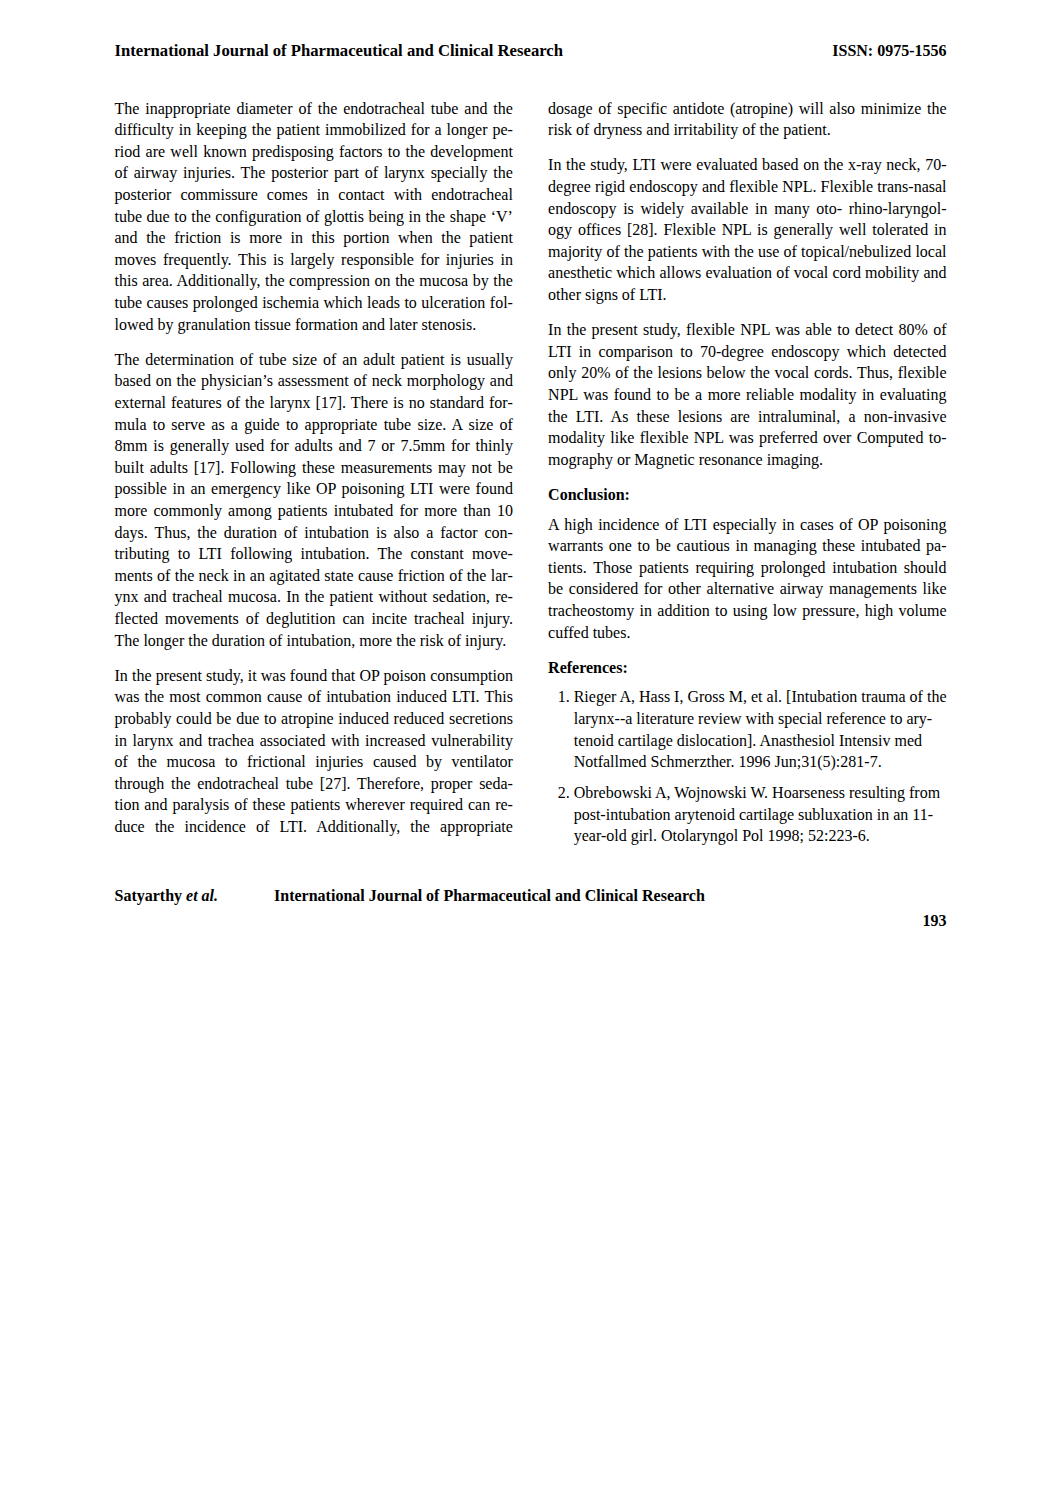International Journal of Pharmaceutical and Clinical Research ISSN: 0975-1556
The inappropriate diameter of the endotracheal tube and the difficulty in keeping the patient immobilized for a longer period are well known predisposing factors to the development of airway injuries. The posterior part of larynx specially the posterior commissure comes in contact with endotracheal tube due to the configuration of glottis being in the shape ‘V’ and the friction is more in this portion when the patient moves frequently. This is largely responsible for injuries in this area. Additionally, the compression on the mucosa by the tube causes prolonged ischemia which leads to ulceration followed by granulation tissue formation and later stenosis.
The determination of tube size of an adult patient is usually based on the physician’s assessment of neck morphology and external features of the larynx [17]. There is no standard formula to serve as a guide to appropriate tube size. A size of 8mm is generally used for adults and 7 or 7.5mm for thinly built adults [17]. Following these measurements may not be possible in an emergency like OP poisoning LTI were found more commonly among patients intubated for more than 10 days. Thus, the duration of intubation is also a factor contributing to LTI following intubation. The constant movements of the neck in an agitated state cause friction of the larynx and tracheal mucosa. In the patient without sedation, reflected movements of deglutition can incite tracheal injury. The longer the duration of intubation, more the risk of injury.
In the present study, it was found that OP poison consumption was the most common cause of intubation induced LTI. This probably could be due to atropine induced reduced secretions in larynx and trachea associated with increased vulnerability of the mucosa to frictional injuries caused by ventilator through the endotracheal tube [27]. Therefore, proper sedation and paralysis of these patients wherever required can reduce the incidence of LTI. Additionally, the appropriate dosage of specific antidote (atropine) will also minimize the risk of dryness and irritability of the patient.
In the study, LTI were evaluated based on the x-ray neck, 70-degree rigid endoscopy and flexible NPL. Flexible trans-nasal endoscopy is widely available in many oto- rhino-laryngology offices [28]. Flexible NPL is generally well tolerated in majority of the patients with the use of topical/nebulized local anesthetic which allows evaluation of vocal cord mobility and other signs of LTI.
In the present study, flexible NPL was able to detect 80% of LTI in comparison to 70-degree endoscopy which detected only 20% of the lesions below the vocal cords. Thus, flexible NPL was found to be a more reliable modality in evaluating the LTI. As these lesions are intraluminal, a non-invasive modality like flexible NPL was preferred over Computed tomography or Magnetic resonance imaging.
Conclusion:
A high incidence of LTI especially in cases of OP poisoning warrants one to be cautious in managing these intubated patients. Those patients requiring prolonged intubation should be considered for other alternative airway managements like tracheostomy in addition to using low pressure, high volume cuffed tubes.
References:
Rieger A, Hass I, Gross M, et al. [Intubation trauma of the larynx--a literature review with special reference to arytenoid cartilage dislocation]. Anasthesiol Intensiv med Notfallmed Schmerzther. 1996 Jun;31(5):281-7.
Obrebowski A, Wojnowski W. Hoarseness resulting from post-intubation arytenoid cartilage subluxation in an 11-year-old girl. Otolaryngol Pol 1998; 52:223-6.
Satyarthy et al. International Journal of Pharmaceutical and Clinical Research
193